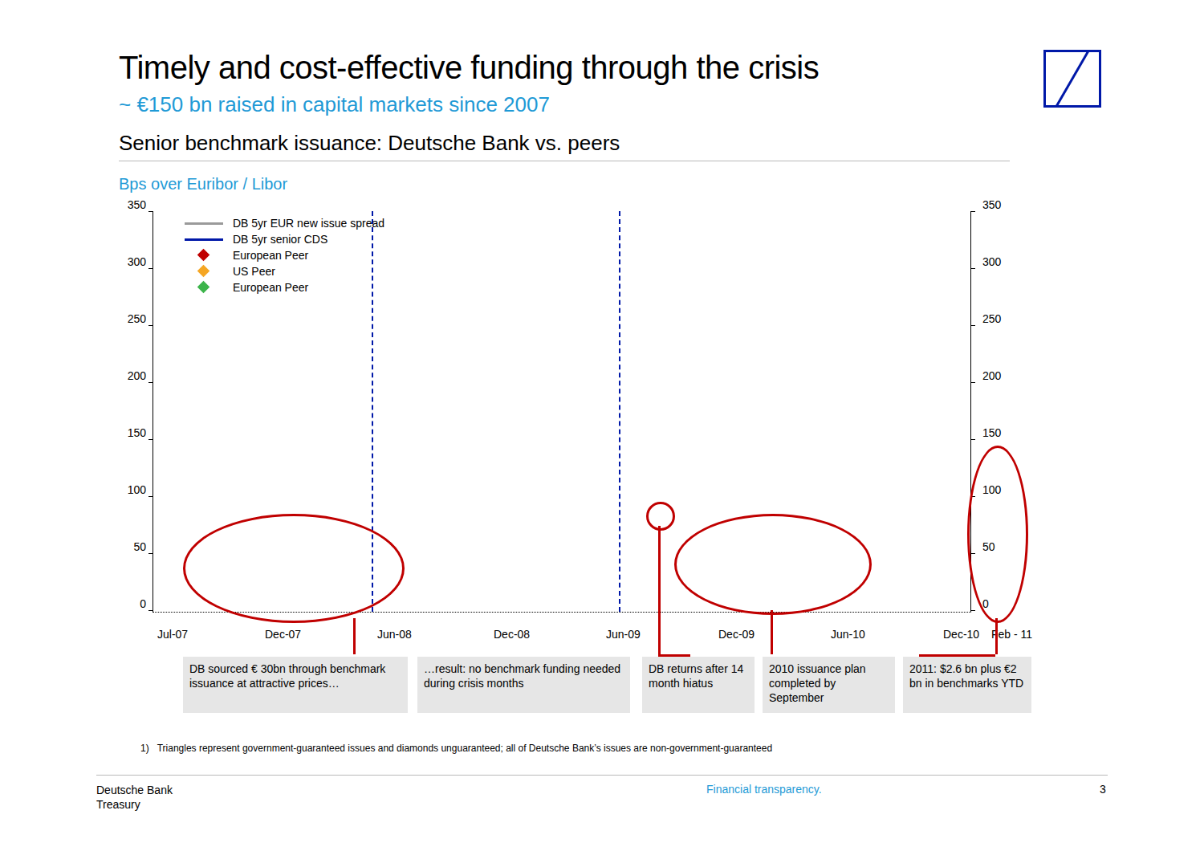Timely and cost-effective funding through the crisis
~ €150 bn raised in capital markets since 2007
Senior benchmark issuance: Deutsche Bank vs. peers
Bps over Euribor / Libor
350
300
250
200
150
100
50
0
350
300
250
200
150
100
50
0
DB 5yr EUR new issue spread
DB 5yr senior CDS
European Peer
US Peer
European Peer
Jul-07
Dec-07
Jun-08
Dec-08
Jun-09
Dec-09
Jun-10
Dec-10
Feb - 11
DB sourced € 30bn through benchmark issuance at attractive prices…
…result: no benchmark funding needed during crisis months
DB returns after 14 month hiatus
2010 issuance plan completed by September
2011: $2.6 bn plus €2 bn in benchmarks YTD
1) Triangles represent government-guaranteed issues and diamonds unguaranteed; all of Deutsche Bank’s issues are non-government-guaranteed
Deutsche Bank
Treasury
Financial transparency.
3